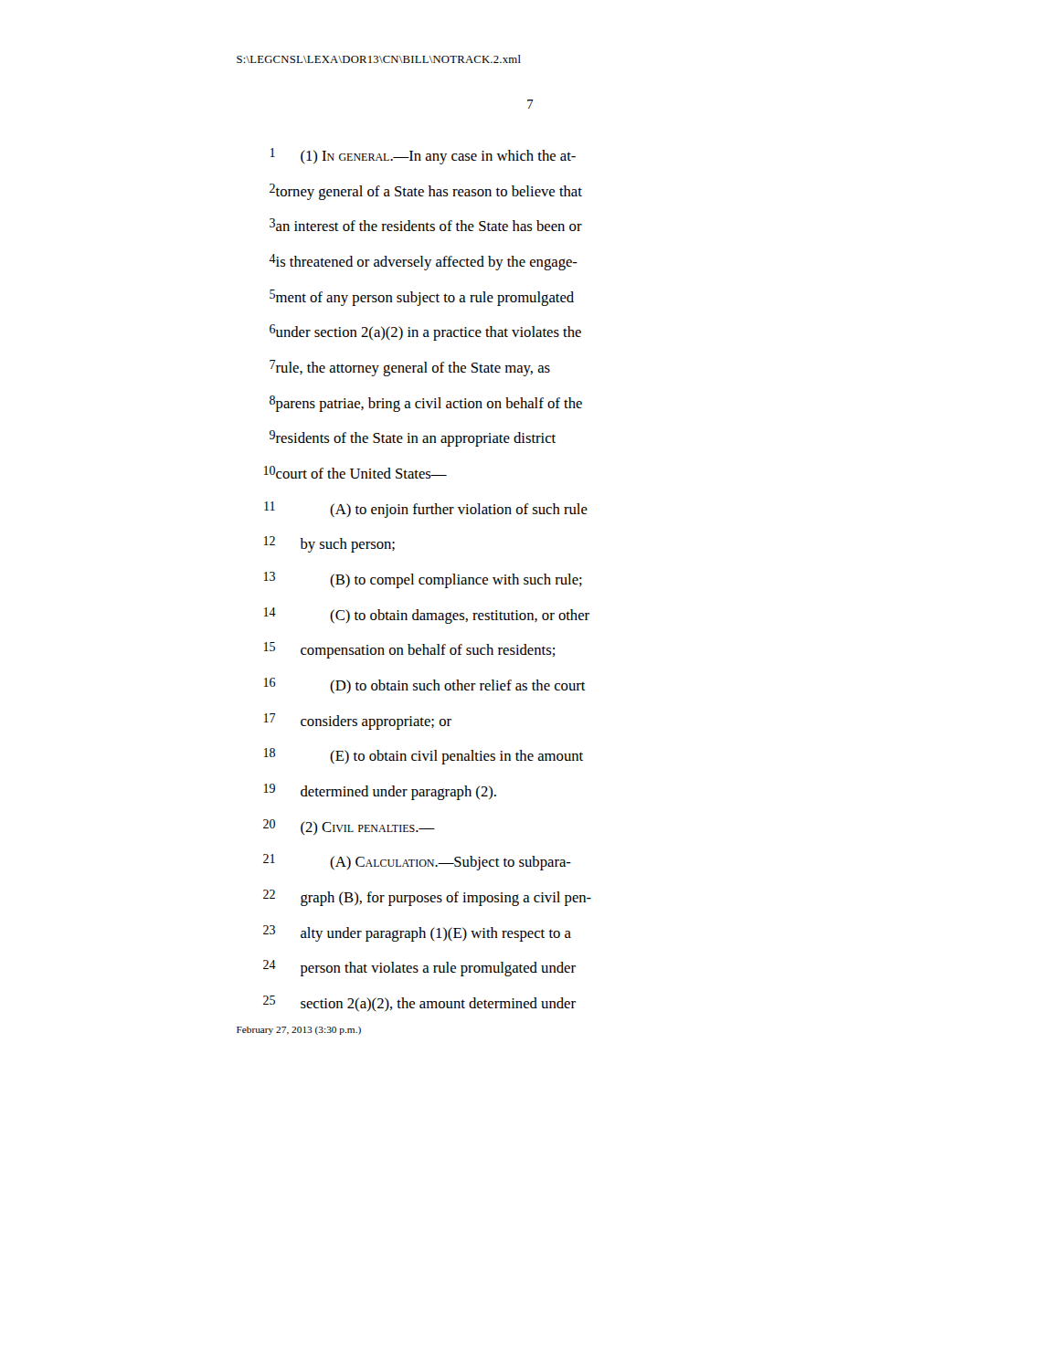S:\LEGCNSL\LEXA\DOR13\CN\BILL\NOTRACK.2.xml
7
| 1 | (1) In general. —In any case in which the at- |
| 2 | torney general of a State has reason to believe that |
| 3 | an interest of the residents of the State has been or |
| 4 | is threatened or adversely affected by the engage- |
| 5 | ment of any person subject to a rule promulgated |
| 6 | under section 2(a)(2) in a practice that violates the |
| 7 | rule, the attorney general of the State may, as |
| 8 | parens patriae, bring a civil action on behalf of the |
| 9 | residents of the State in an appropriate district |
| 10 | court of the United States— |
| 11 | (A) to enjoin further violation of such rule |
| 12 | by such person; |
| 13 | (B) to compel compliance with such rule; |
| 14 | (C) to obtain damages, restitution, or other |
| 15 | compensation on behalf of such residents; |
| 16 | (D) to obtain such other relief as the court |
| 17 | considers appropriate; or |
| 18 | (E) to obtain civil penalties in the amount |
| 19 | determined under paragraph (2). |
| 20 | (2) Civil penalties. — |
| 21 | (A) Calculation. —Subject to subpara- |
| 22 | graph (B), for purposes of imposing a civil pen- |
| 23 | alty under paragraph (1)(E) with respect to a |
| 24 | person that violates a rule promulgated under |
| 25 | section 2(a)(2), the amount determined under |
February 27, 2013 (3:30 p.m.)